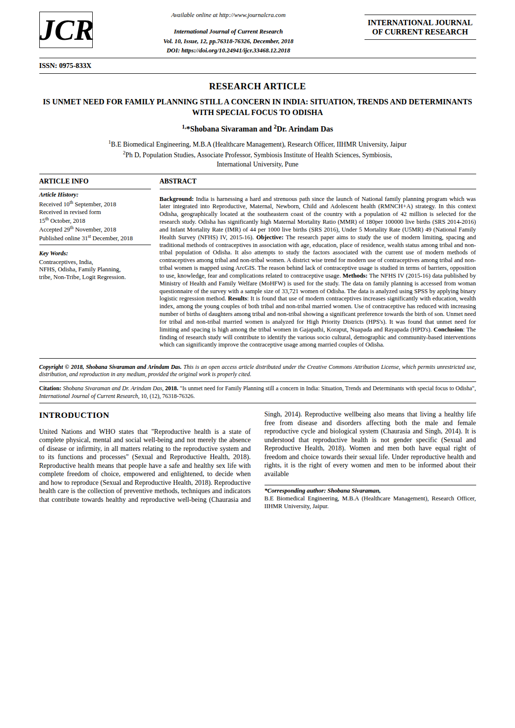JCR
Available online at http://www.journalcra.com
International Journal of Current Research
Vol. 10, Issue, 12, pp.76318-76326, December, 2018
DOI: https://doi.org/10.24941/ijcr.33468.12.2018
INTERNATIONAL JOURNAL
OF CURRENT RESEARCH
ISSN: 0975-833X
RESEARCH ARTICLE
Is unmet need for family planning still a concern in India: Situation, trends and determinants with special focus to Odisha
1,*Shobana Sivaraman and 2Dr. Arindam Das
1B.E Biomedical Engineering, M.B.A (Healthcare Management), Research Officer, IIHMR University, Jaipur
2Ph D, Population Studies, Associate Professor, Symbiosis Institute of Health Sciences, Symbiosis,
International University, Pune
ARTICLE INFO
Article History:
Received 10th September, 2018
Received in revised form
15th October, 2018
Accepted 29th November, 2018
Published online 31st December, 2018
Key Words:
Contraceptives, India,
NFHS, Odisha, Family Planning,
tribe, Non-Tribe, Logit Regression.
ABSTRACT
Background: India is harnessing a hard and strenuous path since the launch of National family planning program which was later integrated into Reproductive, Maternal, Newborn, Child and Adolescent health (RMNCH+A) strategy. In this context Odisha, geographically located at the southeastern coast of the country with a population of 42 million is selected for the research study. Odisha has significantly high Maternal Mortality Ratio (MMR) of 180per 100000 live births (SRS 2014-2016) and Infant Mortality Rate (IMR) of 44 per 1000 live births (SRS 2016), Under 5 Mortality Rate (U5MR) 49 (National Family Health Survey (NFHS) IV, 2015-16). Objective: The research paper aims to study the use of modern limiting, spacing and traditional methods of contraceptives in association with age, education, place of residence, wealth status among tribal and non-tribal population of Odisha. It also attempts to study the factors associated with the current use of modern methods of contraceptives among tribal and non-tribal women. A district wise trend for modern use of contraceptives among tribal and non-tribal women is mapped using ArcGIS. The reason behind lack of contraceptive usage is studied in terms of barriers, opposition to use, knowledge, fear and complications related to contraceptive usage. Methods: The NFHS IV (2015-16) data published by Ministry of Health and Family Welfare (MoHFW) is used for the study. The data on family planning is accessed from woman questionnaire of the survey with a sample size of 33,721 women of Odisha. The data is analyzed using SPSS by applying binary logistic regression method. Results: It is found that use of modern contraceptives increases significantly with education, wealth index, among the young couples of both tribal and non-tribal married women. Use of contraceptive has reduced with increasing number of births of daughters among tribal and non-tribal showing a significant preference towards the birth of son. Unmet need for tribal and non-tribal married women is analyzed for High Priority Districts (HPS's). It was found that unmet need for limiting and spacing is high among the tribal women in Gajapathi, Koraput, Nuapada and Rayapada (HPD's). Conclusion: The finding of research study will contribute to identify the various socio cultural, demographic and community-based interventions which can significantly improve the contraceptive usage among married couples of Odisha.
Copyright © 2018, Shobana Sivaraman and Arindam Das. This is an open access article distributed under the Creative Commons Attribution License, which permits unrestricted use, distribution, and reproduction in any medium, provided the original work is properly cited.
Citation: Shobana Sivaraman and Dr. Arindam Das, 2018. "Is unmet need for Family Planning still a concern in India: Situation, Trends and Determinants with special focus to Odisha", International Journal of Current Research, 10, (12), 76318-76326.
INTRODUCTION
United Nations and WHO states that "Reproductive health is a state of complete physical, mental and social well-being and not merely the absence of disease or infirmity, in all matters relating to the reproductive system and to its functions and processes" (Sexual and Reproductive Health, 2018). Reproductive health means that people have a safe and healthy sex life with complete freedom of choice, empowered and enlightened, to decide when and how to reproduce (Sexual and Reproductive Health, 2018). Reproductive health care is the collection of preventive methods, techniques and indicators that contribute towards healthy and reproductive well-being (Chaurasia and Singh, 2014). Reproductive wellbeing also means that living a healthy life free from disease and disorders affecting both the male and female reproductive cycle and biological system (Chaurasia and Singh, 2014). It is understood that reproductive health is not gender specific (Sexual and Reproductive Health, 2018). Women and men both have equal right of freedom and choice towards their sexual life. Under reproductive health and rights, it is the right of every women and men to be informed about their available
*Corresponding author: Shobana Sivaraman,
B.E Biomedical Engineering, M.B.A (Healthcare Management), Research Officer, IIHMR University, Jaipur.